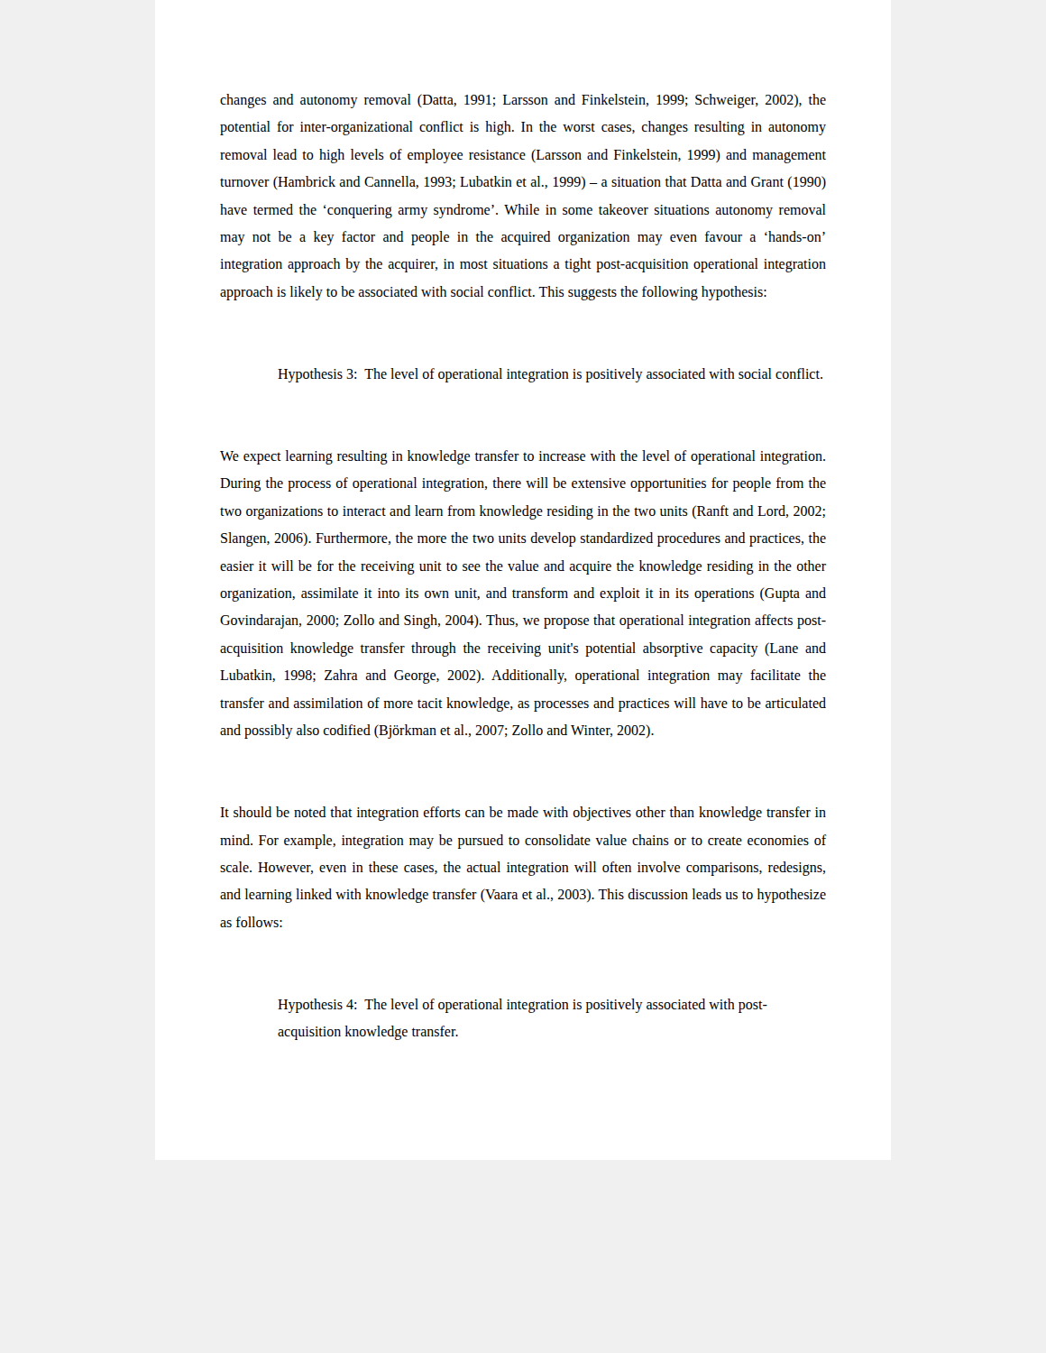changes and autonomy removal (Datta, 1991; Larsson and Finkelstein, 1999; Schweiger, 2002), the potential for inter-organizational conflict is high. In the worst cases, changes resulting in autonomy removal lead to high levels of employee resistance (Larsson and Finkelstein, 1999) and management turnover (Hambrick and Cannella, 1993; Lubatkin et al., 1999) – a situation that Datta and Grant (1990) have termed the ‘conquering army syndrome’. While in some takeover situations autonomy removal may not be a key factor and people in the acquired organization may even favour a ‘hands-on’ integration approach by the acquirer, in most situations a tight post-acquisition operational integration approach is likely to be associated with social conflict. This suggests the following hypothesis:
Hypothesis 3: The level of operational integration is positively associated with social conflict.
We expect learning resulting in knowledge transfer to increase with the level of operational integration. During the process of operational integration, there will be extensive opportunities for people from the two organizations to interact and learn from knowledge residing in the two units (Ranft and Lord, 2002; Slangen, 2006). Furthermore, the more the two units develop standardized procedures and practices, the easier it will be for the receiving unit to see the value and acquire the knowledge residing in the other organization, assimilate it into its own unit, and transform and exploit it in its operations (Gupta and Govindarajan, 2000; Zollo and Singh, 2004). Thus, we propose that operational integration affects post-acquisition knowledge transfer through the receiving unit's potential absorptive capacity (Lane and Lubatkin, 1998; Zahra and George, 2002). Additionally, operational integration may facilitate the transfer and assimilation of more tacit knowledge, as processes and practices will have to be articulated and possibly also codified (Björkman et al., 2007; Zollo and Winter, 2002).
It should be noted that integration efforts can be made with objectives other than knowledge transfer in mind. For example, integration may be pursued to consolidate value chains or to create economies of scale. However, even in these cases, the actual integration will often involve comparisons, redesigns, and learning linked with knowledge transfer (Vaara et al., 2003). This discussion leads us to hypothesize as follows:
Hypothesis 4: The level of operational integration is positively associated with post-acquisition knowledge transfer.